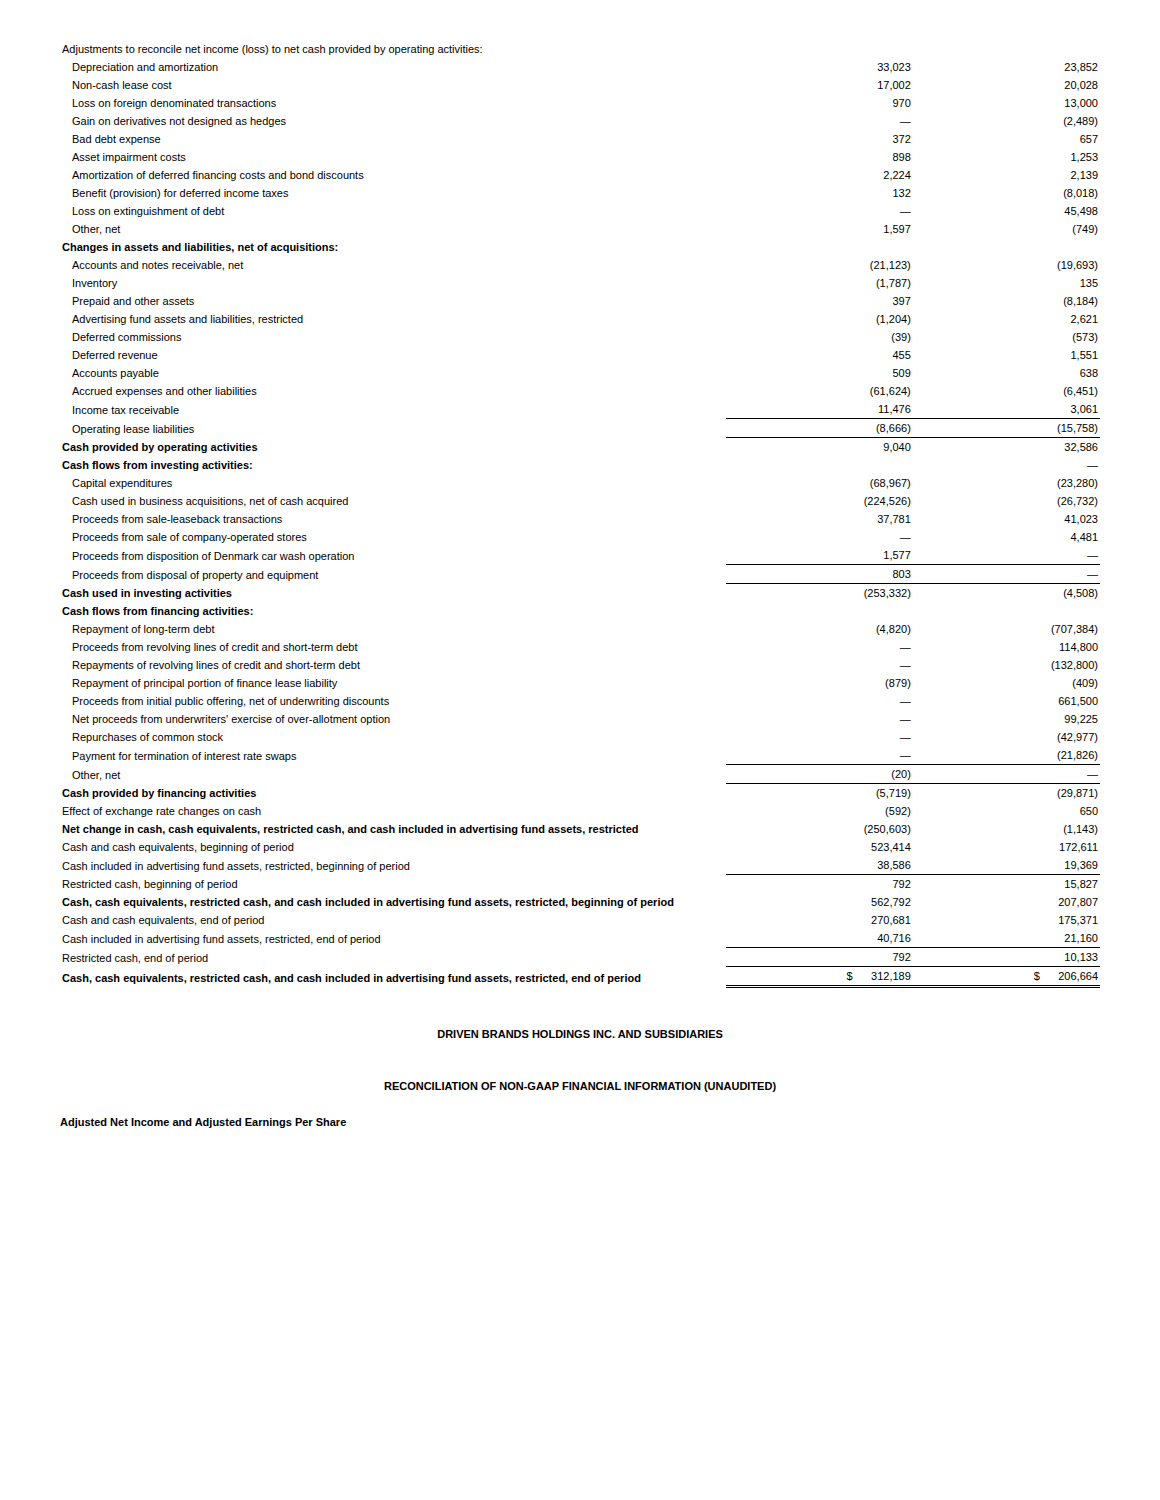| Adjustments to reconcile net income (loss) to net cash provided by operating activities: | | |
| Depreciation and amortization | 33,023 | 23,852 |
| Non-cash lease cost | 17,002 | 20,028 |
| Loss on foreign denominated transactions | 970 | 13,000 |
| Gain on derivatives not designed as hedges | — | (2,489) |
| Bad debt expense | 372 | 657 |
| Asset impairment costs | 898 | 1,253 |
| Amortization of deferred financing costs and bond discounts | 2,224 | 2,139 |
| Benefit (provision) for deferred income taxes | 132 | (8,018) |
| Loss on extinguishment of debt | — | 45,498 |
| Other, net | 1,597 | (749) |
| Changes in assets and liabilities, net of acquisitions: | | |
| Accounts and notes receivable, net | (21,123) | (19,693) |
| Inventory | (1,787) | 135 |
| Prepaid and other assets | 397 | (8,184) |
| Advertising fund assets and liabilities, restricted | (1,204) | 2,621 |
| Deferred commissions | (39) | (573) |
| Deferred revenue | 455 | 1,551 |
| Accounts payable | 509 | 638 |
| Accrued expenses and other liabilities | (61,624) | (6,451) |
| Income tax receivable | 11,476 | 3,061 |
| Operating lease liabilities | (8,666) | (15,758) |
| Cash provided by operating activities | 9,040 | 32,586 |
| Cash flows from investing activities: | | — |
| Capital expenditures | (68,967) | (23,280) |
| Cash used in business acquisitions, net of cash acquired | (224,526) | (26,732) |
| Proceeds from sale-leaseback transactions | 37,781 | 41,023 |
| Proceeds from sale of company-operated stores | — | 4,481 |
| Proceeds from disposition of Denmark car wash operation | 1,577 | — |
| Proceeds from disposal of property and equipment | 803 | — |
| Cash used in investing activities | (253,332) | (4,508) |
| Cash flows from financing activities: | | |
| Repayment of long-term debt | (4,820) | (707,384) |
| Proceeds from revolving lines of credit and short-term debt | — | 114,800 |
| Repayments of revolving lines of credit and short-term debt | — | (132,800) |
| Repayment of principal portion of finance lease liability | (879) | (409) |
| Proceeds from initial public offering, net of underwriting discounts | — | 661,500 |
| Net proceeds from underwriters' exercise of over-allotment option | — | 99,225 |
| Repurchases of common stock | — | (42,977) |
| Payment for termination of interest rate swaps | — | (21,826) |
| Other, net | (20) | — |
| Cash provided by financing activities | (5,719) | (29,871) |
| Effect of exchange rate changes on cash | (592) | 650 |
| Net change in cash, cash equivalents, restricted cash, and cash included in advertising fund assets, restricted | (250,603) | (1,143) |
| Cash and cash equivalents, beginning of period | 523,414 | 172,611 |
| Cash included in advertising fund assets, restricted, beginning of period | 38,586 | 19,369 |
| Restricted cash, beginning of period | 792 | 15,827 |
| Cash, cash equivalents, restricted cash, and cash included in advertising fund assets, restricted, beginning of period | 562,792 | 207,807 |
| Cash and cash equivalents, end of period | 270,681 | 175,371 |
| Cash included in advertising fund assets, restricted, end of period | 40,716 | 21,160 |
| Restricted cash, end of period | 792 | 10,133 |
| Cash, cash equivalents, restricted cash, and cash included in advertising fund assets, restricted, end of period | $ 312,189 | $ 206,664 |
DRIVEN BRANDS HOLDINGS INC. AND SUBSIDIARIES
RECONCILIATION OF NON-GAAP FINANCIAL INFORMATION (UNAUDITED)
Adjusted Net Income and Adjusted Earnings Per Share